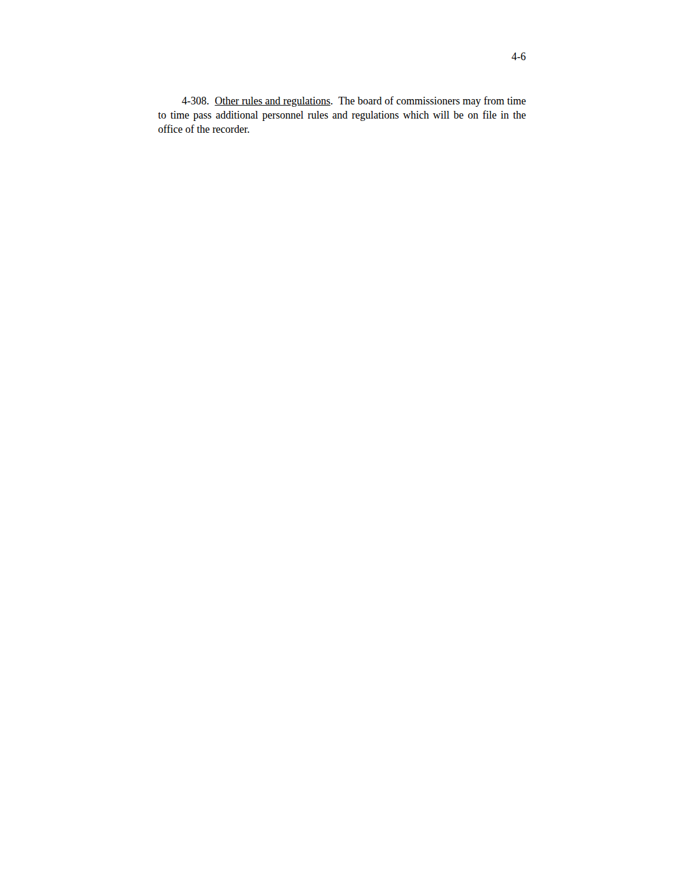4-6
4-308. Other rules and regulations. The board of commissioners may from time to time pass additional personnel rules and regulations which will be on file in the office of the recorder.